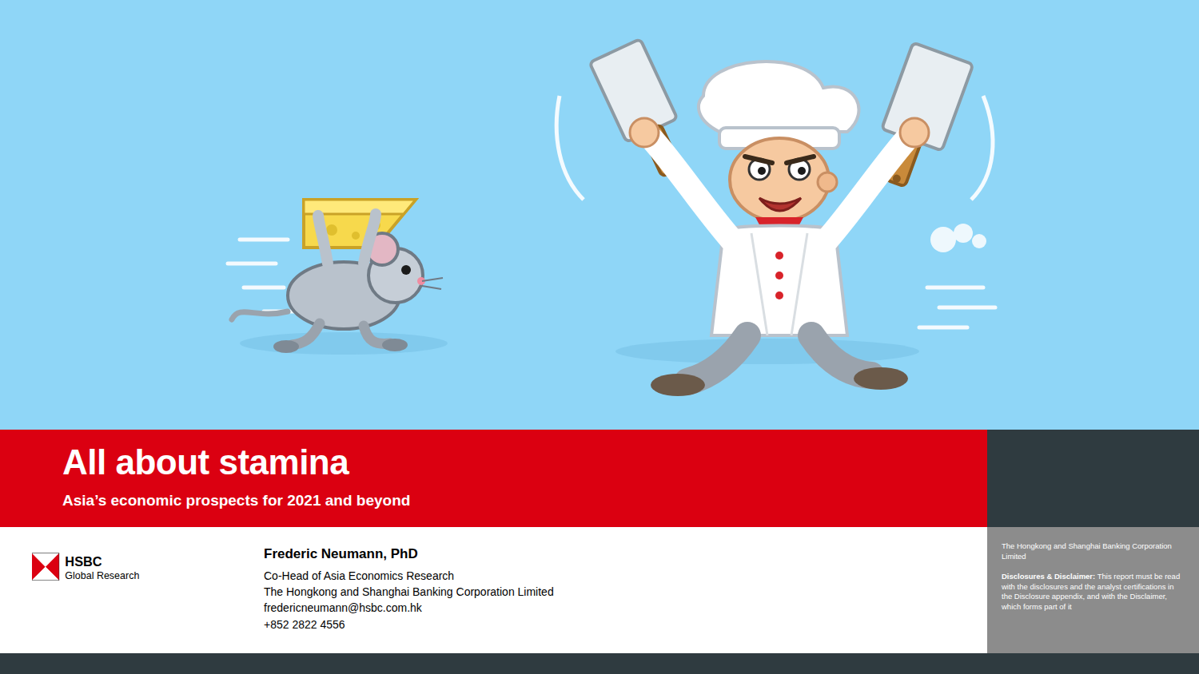All about stamina
Asia’s economic prospects for 2021 and beyond
HSBC Global Research
Frederic Neumann, PhD
Co-Head of Asia Economics Research
The Hongkong and Shanghai Banking Corporation Limited
fredericneumann@hsbc.com.hk
+852 2822 4556
The Hongkong and Shanghai Banking Corporation Limited
Disclosures & Disclaimer: This report must be read with the disclosures and the analyst certifications in the Disclosure appendix, and with the Disclaimer, which forms part of it